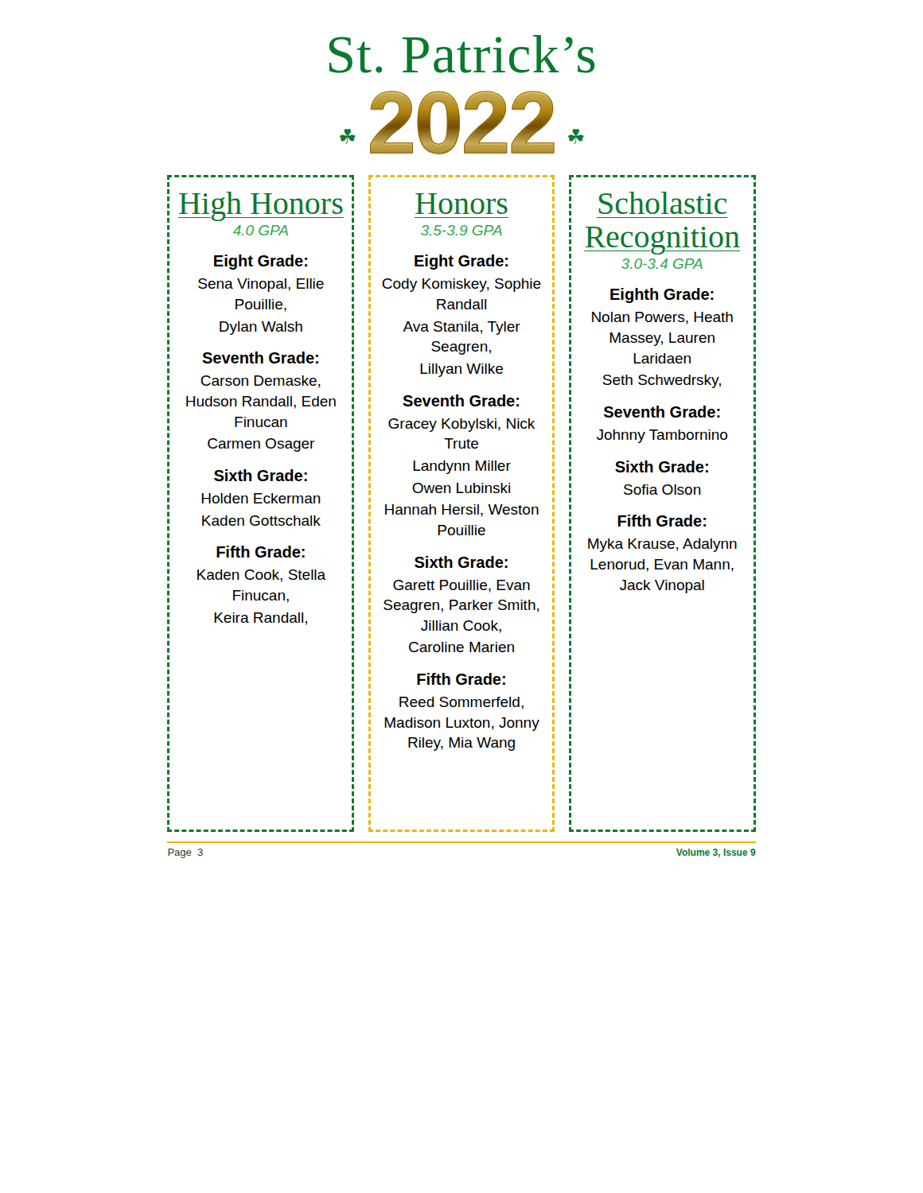St. Patrick’s
☘ 2022 ☘
High Honors
4.0 GPA
Eight Grade:
Sena Vinopal, Ellie Pouillie,
Dylan Walsh
Seventh Grade:
Carson Demaske, Hudson Randall, Eden Finucan
Carmen Osager
Sixth Grade:
Holden Eckerman
Kaden Gottschalk
Fifth Grade:
Kaden Cook, Stella Finucan,
Keira Randall,
Honors
3.5-3.9 GPA
Eight Grade:
Cody Komiskey, Sophie Randall
Ava Stanila, Tyler Seagren,
Lillyan Wilke
Seventh Grade:
Gracey Kobylski, Nick Trute
Landynn Miller
Owen Lubinski
Hannah Hersil, Weston Pouillie
Sixth Grade:
Garett Pouillie, Evan Seagren, Parker Smith, Jillian Cook,
Caroline Marien
Fifth Grade:
Reed Sommerfeld, Madison Luxton, Jonny Riley, Mia Wang
Scholastic Recognition
3.0-3.4 GPA
Eighth Grade:
Nolan Powers, Heath Massey, Lauren Laridaen
Seth Schwedrsky,
Seventh Grade:
Johnny Tambornino
Sixth Grade:
Sofia Olson
Fifth Grade:
Myka Krause, Adalynn Lenorud, Evan Mann, Jack Vinopal
Page 3 Volume 3, Issue 9